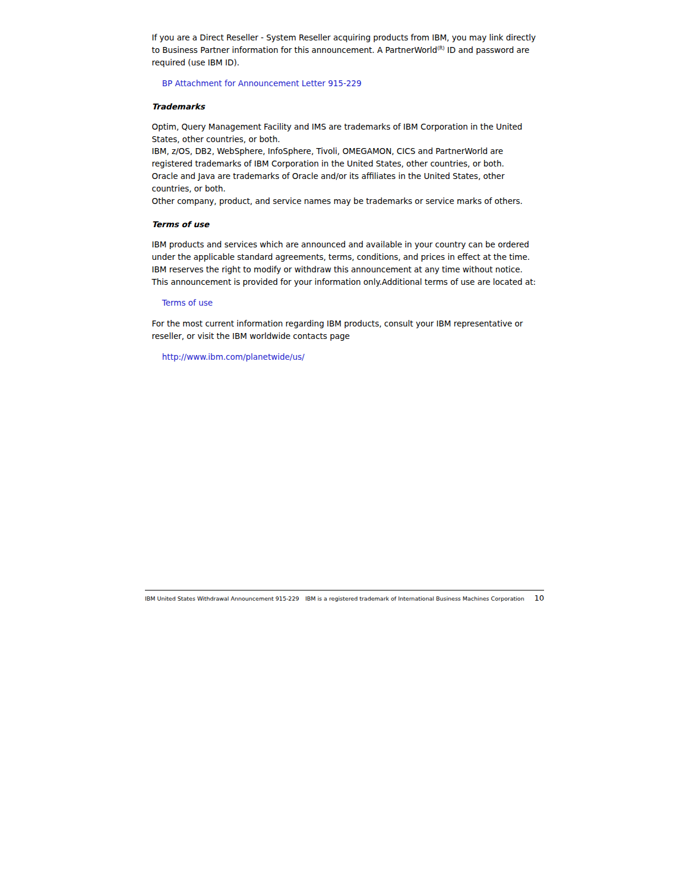If you are a Direct Reseller - System Reseller acquiring products from IBM, you may link directly to Business Partner information for this announcement. A PartnerWorld(R) ID and password are required (use IBM ID).
BP Attachment for Announcement Letter 915-229
Trademarks
Optim, Query Management Facility and IMS are trademarks of IBM Corporation in the United States, other countries, or both.
IBM, z/OS, DB2, WebSphere, InfoSphere, Tivoli, OMEGAMON, CICS and PartnerWorld are registered trademarks of IBM Corporation in the United States, other countries, or both.
Oracle and Java are trademarks of Oracle and/or its affiliates in the United States, other countries, or both.
Other company, product, and service names may be trademarks or service marks of others.
Terms of use
IBM products and services which are announced and available in your country can be ordered under the applicable standard agreements, terms, conditions, and prices in effect at the time. IBM reserves the right to modify or withdraw this announcement at any time without notice. This announcement is provided for your information only.Additional terms of use are located at:
Terms of use
For the most current information regarding IBM products, consult your IBM representative or reseller, or visit the IBM worldwide contacts page
http://www.ibm.com/planetwide/us/
IBM United States Withdrawal Announcement 915-229 IBM is a registered trademark of International Business Machines Corporation 10